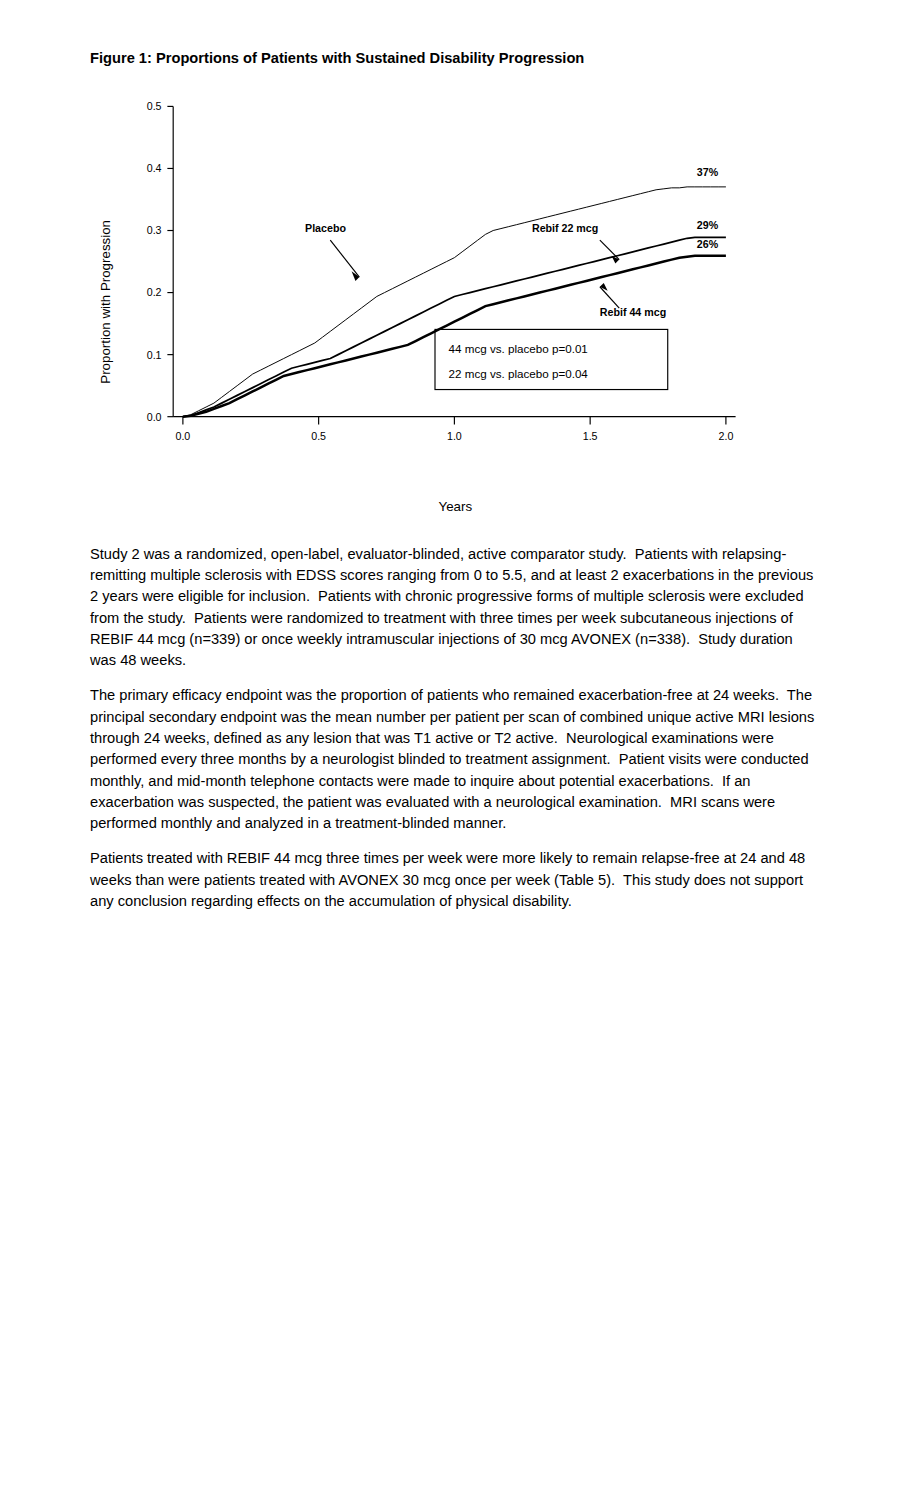Figure 1: Proportions of Patients with Sustained Disability Progression
Proportion with Progression
0.0 0.1 0.2 0.3 0.4 0.5 0.0 0.5 1.0 1.5 2.0 37% 29% 26% Placebo Rebif 22 mcg Rebif 44 mcg 44 mcg vs. placebo p=0.01 22 mcg vs. placebo p=0.04
Years
Study 2 was a randomized, open-label, evaluator-blinded, active comparator study. Patients with relapsing-remitting multiple sclerosis with EDSS scores ranging from 0 to 5.5, and at least 2 exacerbations in the previous 2 years were eligible for inclusion. Patients with chronic progressive forms of multiple sclerosis were excluded from the study. Patients were randomized to treatment with three times per week subcutaneous injections of REBIF 44 mcg (n=339) or once weekly intramuscular injections of 30 mcg AVONEX (n=338). Study duration was 48 weeks.
The primary efficacy endpoint was the proportion of patients who remained exacerbation-free at 24 weeks. The principal secondary endpoint was the mean number per patient per scan of combined unique active MRI lesions through 24 weeks, defined as any lesion that was T1 active or T2 active. Neurological examinations were performed every three months by a neurologist blinded to treatment assignment. Patient visits were conducted monthly, and mid-month telephone contacts were made to inquire about potential exacerbations. If an exacerbation was suspected, the patient was evaluated with a neurological examination. MRI scans were performed monthly and analyzed in a treatment-blinded manner.
Patients treated with REBIF 44 mcg three times per week were more likely to remain relapse-free at 24 and 48 weeks than were patients treated with AVONEX 30 mcg once per week (Table 5). This study does not support any conclusion regarding effects on the accumulation of physical disability.